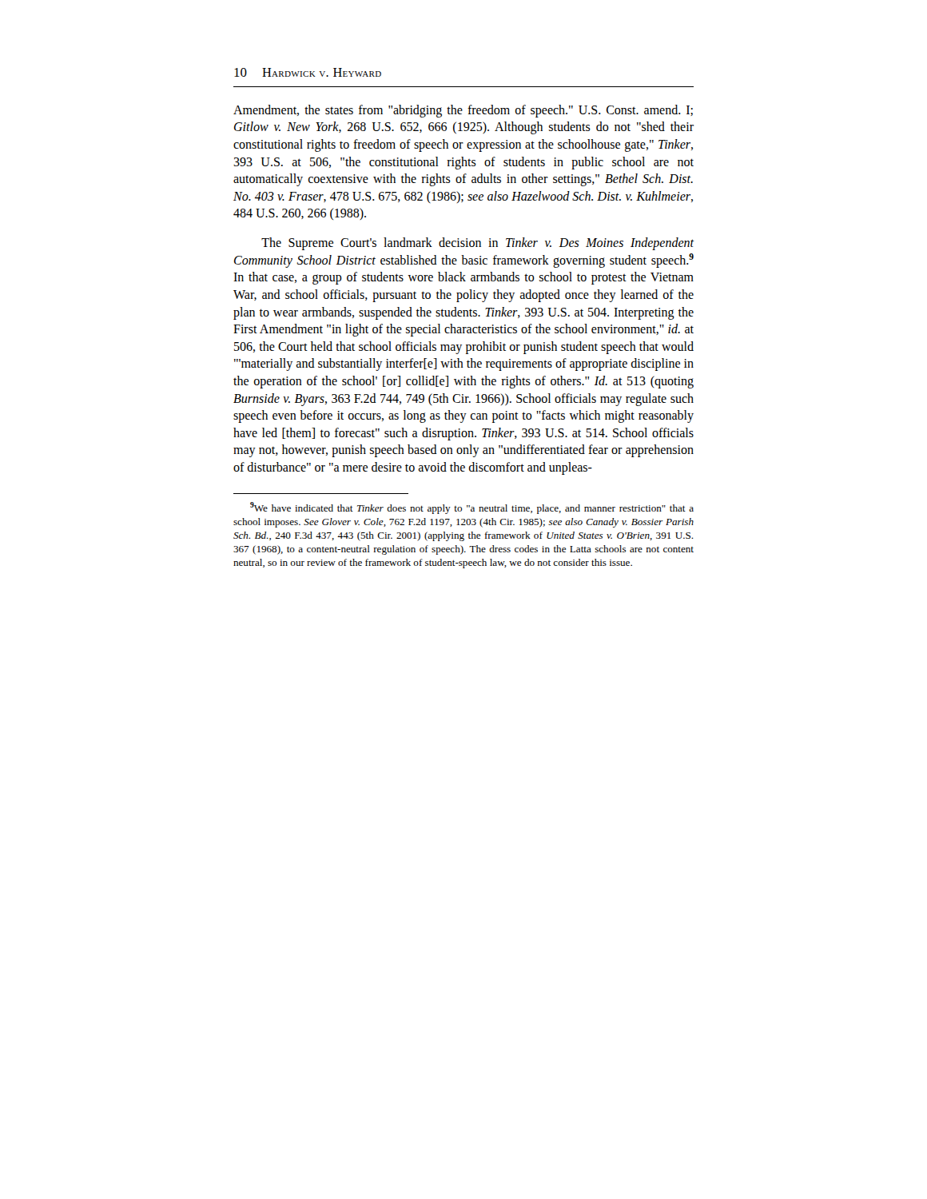10 Hardwick v. Heyward
Amendment, the states from "abridging the freedom of speech." U.S. Const. amend. I; Gitlow v. New York, 268 U.S. 652, 666 (1925). Although students do not "shed their constitutional rights to freedom of speech or expression at the schoolhouse gate," Tinker, 393 U.S. at 506, "the constitutional rights of students in public school are not automatically coextensive with the rights of adults in other settings," Bethel Sch. Dist. No. 403 v. Fraser, 478 U.S. 675, 682 (1986); see also Hazelwood Sch. Dist. v. Kuhlmeier, 484 U.S. 260, 266 (1988).
The Supreme Court's landmark decision in Tinker v. Des Moines Independent Community School District established the basic framework governing student speech.9 In that case, a group of students wore black armbands to school to protest the Vietnam War, and school officials, pursuant to the policy they adopted once they learned of the plan to wear armbands, suspended the students. Tinker, 393 U.S. at 504. Interpreting the First Amendment "in light of the special characteristics of the school environment," id. at 506, the Court held that school officials may prohibit or punish student speech that would "'materially and substantially interfer[e] with the requirements of appropriate discipline in the operation of the school' [or] collid[e] with the rights of others." Id. at 513 (quoting Burnside v. Byars, 363 F.2d 744, 749 (5th Cir. 1966)). School officials may regulate such speech even before it occurs, as long as they can point to "facts which might reasonably have led [them] to forecast" such a disruption. Tinker, 393 U.S. at 514. School officials may not, however, punish speech based on only an "undifferentiated fear or apprehension of disturbance" or "a mere desire to avoid the discomfort and unpleas-
9We have indicated that Tinker does not apply to "a neutral time, place, and manner restriction" that a school imposes. See Glover v. Cole, 762 F.2d 1197, 1203 (4th Cir. 1985); see also Canady v. Bossier Parish Sch. Bd., 240 F.3d 437, 443 (5th Cir. 2001) (applying the framework of United States v. O'Brien, 391 U.S. 367 (1968), to a content-neutral regulation of speech). The dress codes in the Latta schools are not content neutral, so in our review of the framework of student-speech law, we do not consider this issue.